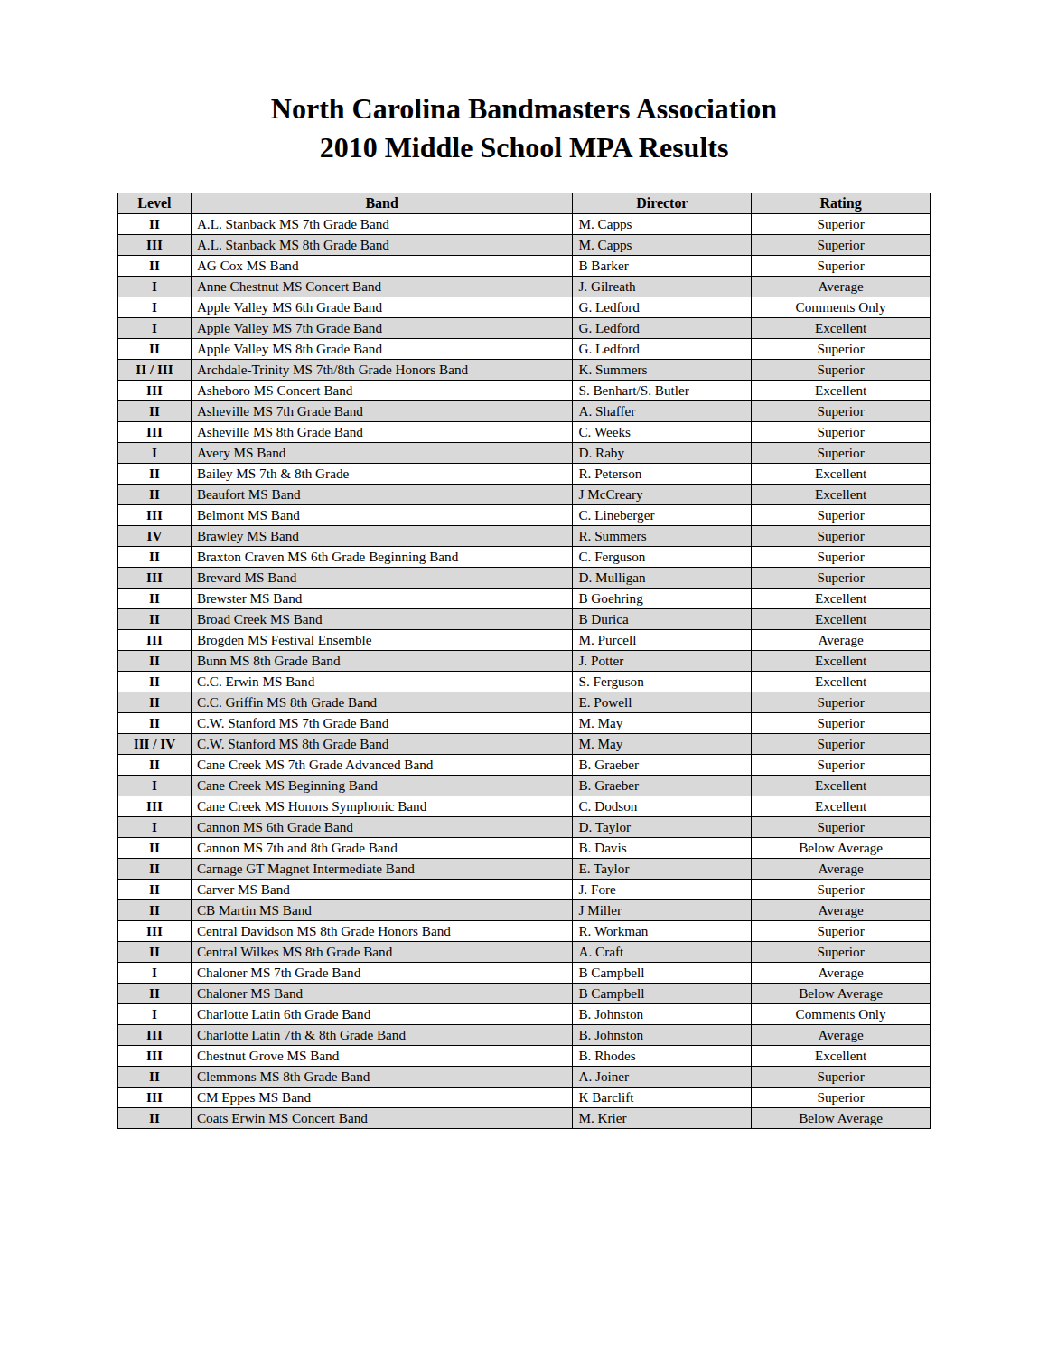North Carolina Bandmasters Association
2010 Middle School MPA Results
| Level | Band | Director | Rating |
| --- | --- | --- | --- |
| II | A.L. Stanback MS 7th Grade Band | M. Capps | Superior |
| III | A.L. Stanback MS 8th Grade Band | M. Capps | Superior |
| II | AG Cox MS Band | B Barker | Superior |
| I | Anne Chestnut MS Concert Band | J. Gilreath | Average |
| I | Apple Valley MS 6th Grade Band | G. Ledford | Comments Only |
| I | Apple Valley MS 7th Grade Band | G. Ledford | Excellent |
| II | Apple Valley MS 8th Grade Band | G. Ledford | Superior |
| II / III | Archdale-Trinity MS 7th/8th Grade Honors Band | K. Summers | Superior |
| III | Asheboro MS Concert Band | S. Benhart/S. Butler | Excellent |
| II | Asheville MS 7th Grade Band | A. Shaffer | Superior |
| III | Asheville MS 8th Grade Band | C. Weeks | Superior |
| I | Avery MS Band | D. Raby | Superior |
| II | Bailey MS 7th & 8th Grade | R. Peterson | Excellent |
| II | Beaufort MS Band | J McCreary | Excellent |
| III | Belmont MS Band | C. Lineberger | Superior |
| IV | Brawley MS Band | R. Summers | Superior |
| II | Braxton Craven MS 6th Grade Beginning Band | C. Ferguson | Superior |
| III | Brevard MS Band | D. Mulligan | Superior |
| II | Brewster MS Band | B Goehring | Excellent |
| II | Broad Creek MS Band | B Durica | Excellent |
| III | Brogden MS Festival Ensemble | M. Purcell | Average |
| II | Bunn MS 8th Grade Band | J. Potter | Excellent |
| II | C.C. Erwin MS Band | S. Ferguson | Excellent |
| II | C.C. Griffin MS 8th Grade Band | E. Powell | Superior |
| II | C.W. Stanford MS 7th Grade Band | M. May | Superior |
| III / IV | C.W. Stanford MS 8th Grade Band | M. May | Superior |
| II | Cane Creek MS 7th Grade Advanced Band | B. Graeber | Superior |
| I | Cane Creek MS Beginning Band | B. Graeber | Excellent |
| III | Cane Creek MS Honors Symphonic Band | C. Dodson | Excellent |
| I | Cannon MS 6th Grade Band | D. Taylor | Superior |
| II | Cannon MS 7th and 8th Grade Band | B. Davis | Below Average |
| II | Carnage GT Magnet Intermediate Band | E. Taylor | Average |
| II | Carver MS Band | J. Fore | Superior |
| II | CB Martin MS Band | J Miller | Average |
| III | Central Davidson MS 8th Grade Honors Band | R. Workman | Superior |
| II | Central Wilkes MS 8th Grade Band | A. Craft | Superior |
| I | Chaloner MS 7th Grade Band | B Campbell | Average |
| II | Chaloner MS Band | B Campbell | Below Average |
| I | Charlotte Latin 6th Grade Band | B. Johnston | Comments Only |
| III | Charlotte Latin 7th & 8th Grade Band | B. Johnston | Average |
| III | Chestnut Grove MS Band | B. Rhodes | Excellent |
| II | Clemmons MS 8th Grade Band | A. Joiner | Superior |
| III | CM Eppes MS Band | K Barclift | Superior |
| II | Coats Erwin MS Concert Band | M. Krier | Below Average |